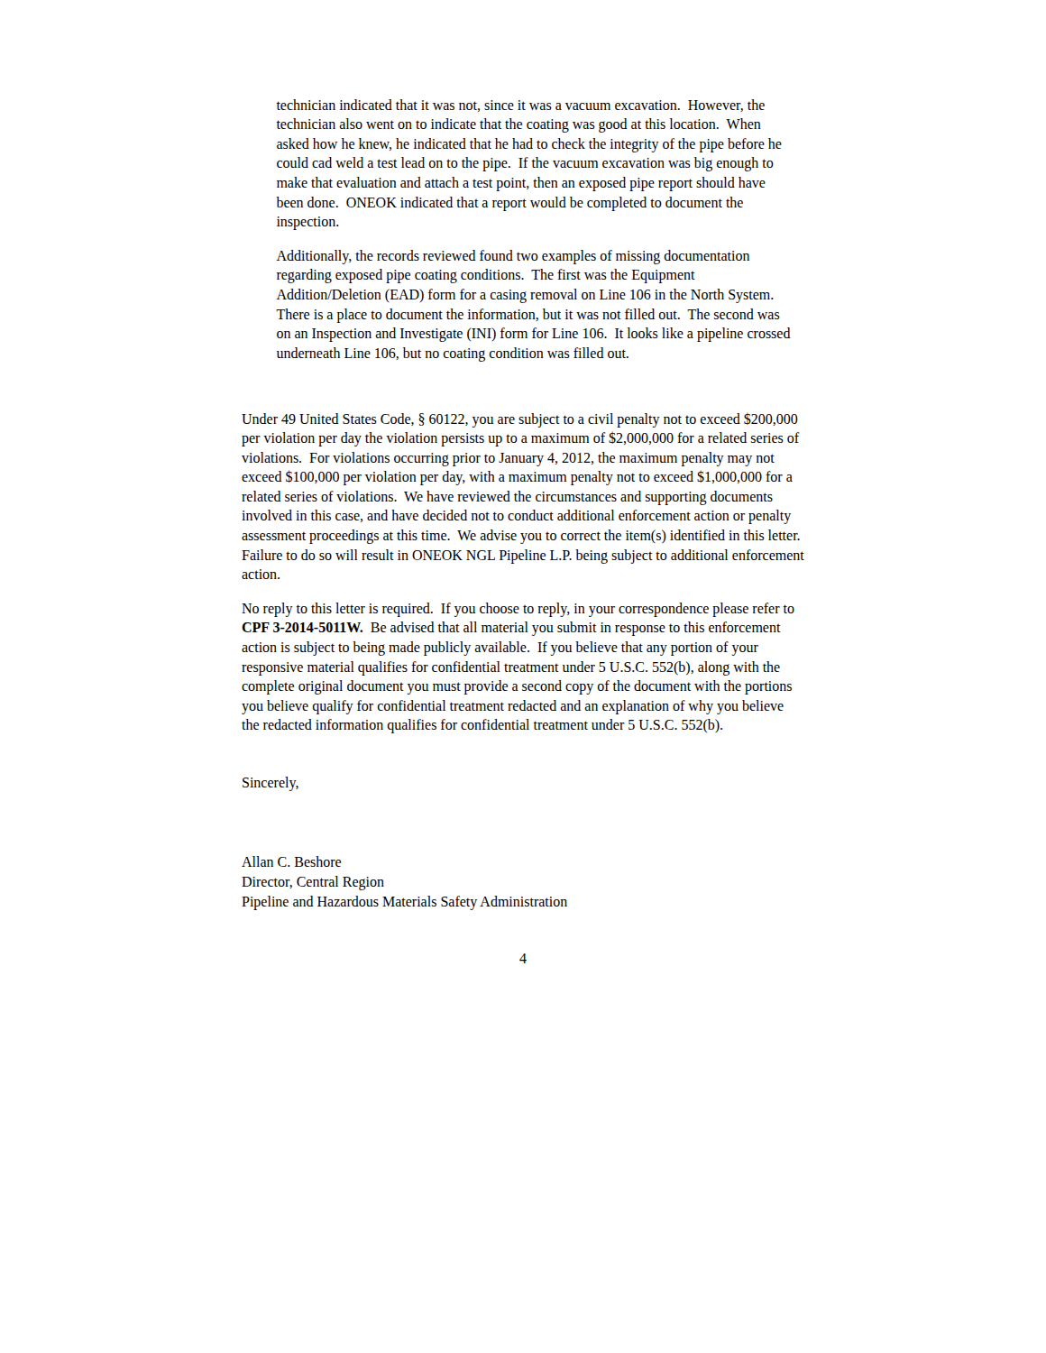technician indicated that it was not, since it was a vacuum excavation. However, the technician also went on to indicate that the coating was good at this location. When asked how he knew, he indicated that he had to check the integrity of the pipe before he could cad weld a test lead on to the pipe. If the vacuum excavation was big enough to make that evaluation and attach a test point, then an exposed pipe report should have been done. ONEOK indicated that a report would be completed to document the inspection.
Additionally, the records reviewed found two examples of missing documentation regarding exposed pipe coating conditions. The first was the Equipment Addition/Deletion (EAD) form for a casing removal on Line 106 in the North System. There is a place to document the information, but it was not filled out. The second was on an Inspection and Investigate (INI) form for Line 106. It looks like a pipeline crossed underneath Line 106, but no coating condition was filled out.
Under 49 United States Code, § 60122, you are subject to a civil penalty not to exceed $200,000 per violation per day the violation persists up to a maximum of $2,000,000 for a related series of violations. For violations occurring prior to January 4, 2012, the maximum penalty may not exceed $100,000 per violation per day, with a maximum penalty not to exceed $1,000,000 for a related series of violations. We have reviewed the circumstances and supporting documents involved in this case, and have decided not to conduct additional enforcement action or penalty assessment proceedings at this time. We advise you to correct the item(s) identified in this letter. Failure to do so will result in ONEOK NGL Pipeline L.P. being subject to additional enforcement action.
No reply to this letter is required. If you choose to reply, in your correspondence please refer to CPF 3-2014-5011W. Be advised that all material you submit in response to this enforcement action is subject to being made publicly available. If you believe that any portion of your responsive material qualifies for confidential treatment under 5 U.S.C. 552(b), along with the complete original document you must provide a second copy of the document with the portions you believe qualify for confidential treatment redacted and an explanation of why you believe the redacted information qualifies for confidential treatment under 5 U.S.C. 552(b).
Sincerely,
Allan C. Beshore
Director, Central Region
Pipeline and Hazardous Materials Safety Administration
4